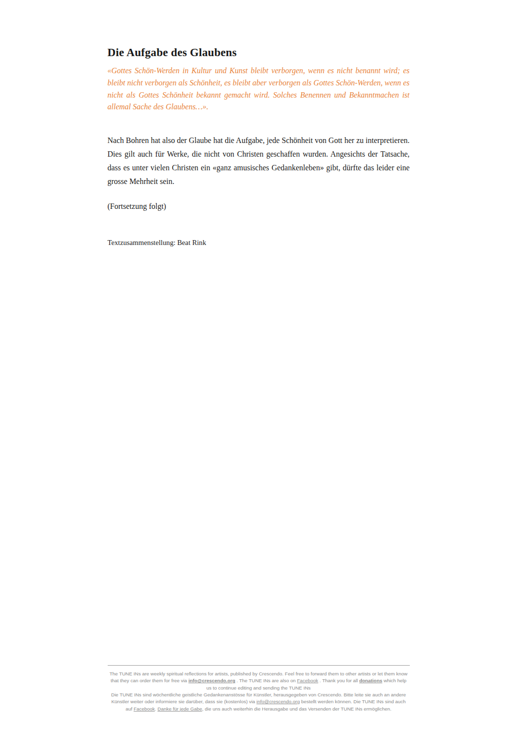Die Aufgabe des Glaubens
«Gottes Schön-Werden in Kultur und Kunst bleibt verborgen, wenn es nicht benannt wird; es bleibt nicht verborgen als Schönheit, es bleibt aber verborgen als Gottes Schön-Werden, wenn es nicht als Gottes Schönheit bekannt gemacht wird. Solches Benennen und Bekanntmachen ist allemal Sache des Glaubens…».
Nach Bohren hat also der Glaube hat die Aufgabe, jede Schönheit von Gott her zu interpretieren. Dies gilt auch für Werke, die nicht von Christen geschaffen wurden. Angesichts der Tatsache, dass es unter vielen Christen ein «ganz amusisches Gedankenleben» gibt, dürfte das leider eine grosse Mehrheit sein.
(Fortsetzung folgt)
Textzusammenstellung: Beat Rink
The TUNE INs are weekly spiritual reflections for artists, published by Crescendo. Feel free to forward them to other artists or let them know that they can order them for free via info@crescendo.org . The TUNE INs are also on Facebook . Thank you for all donations which help us to continue editing and sending the TUNE INs Die TUNE INs sind wöchentliche geistliche Gedankenanstösse für Künstler, herausgegeben von Crescendo. Bitte leite sie auch an andere Künstler weiter oder informiere sie darüber, dass sie (kostenlos) via info@crescendo.org bestellt werden können. Die TUNE INs sind auch auf Facebook. Danke für jede Gabe, die uns auch weiterhin die Herausgabe und das Versenden der TUNE INs ermöglichen.